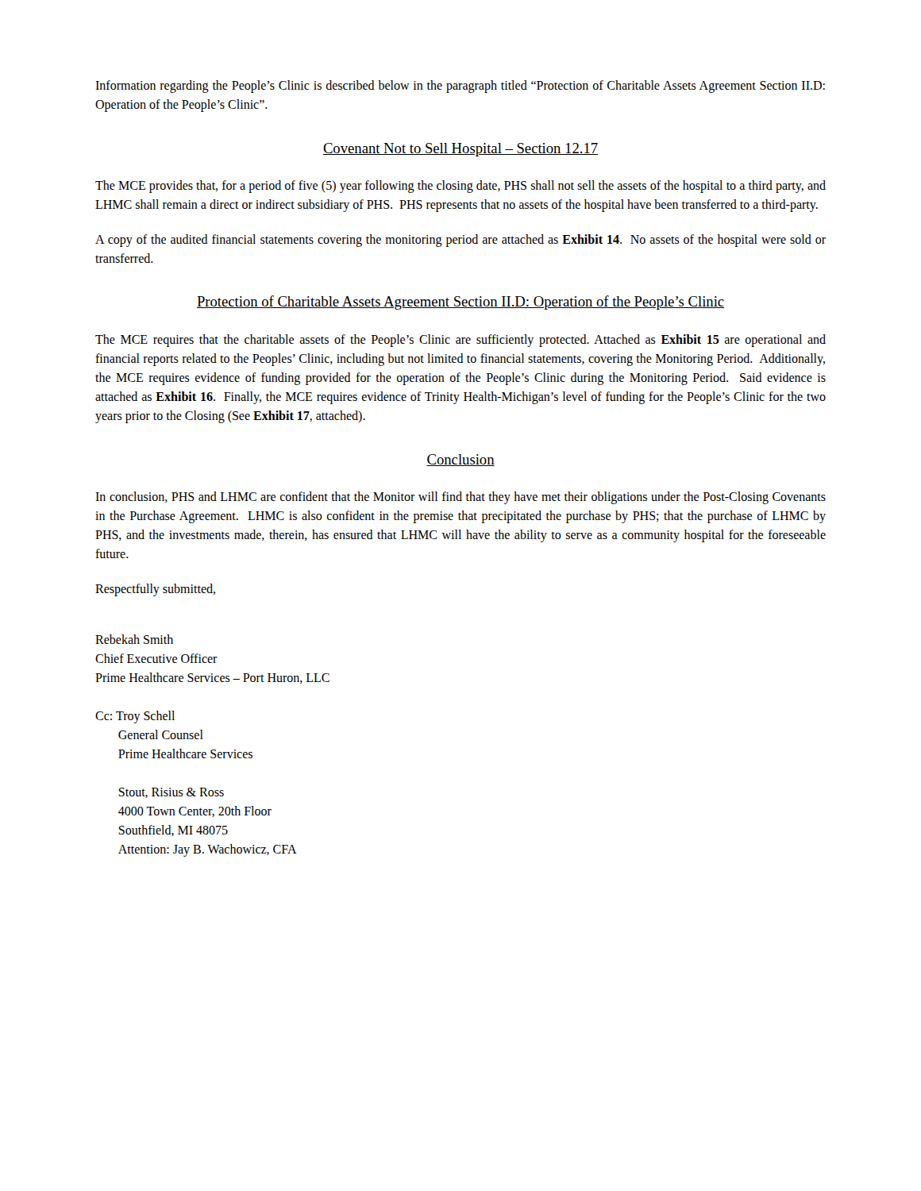Information regarding the People’s Clinic is described below in the paragraph titled “Protection of Charitable Assets Agreement Section II.D: Operation of the People’s Clinic”.
Covenant Not to Sell Hospital – Section 12.17
The MCE provides that, for a period of five (5) year following the closing date, PHS shall not sell the assets of the hospital to a third party, and LHMC shall remain a direct or indirect subsidiary of PHS. PHS represents that no assets of the hospital have been transferred to a third-party.
A copy of the audited financial statements covering the monitoring period are attached as Exhibit 14. No assets of the hospital were sold or transferred.
Protection of Charitable Assets Agreement Section II.D: Operation of the People’s Clinic
The MCE requires that the charitable assets of the People’s Clinic are sufficiently protected. Attached as Exhibit 15 are operational and financial reports related to the Peoples’ Clinic, including but not limited to financial statements, covering the Monitoring Period. Additionally, the MCE requires evidence of funding provided for the operation of the People’s Clinic during the Monitoring Period. Said evidence is attached as Exhibit 16. Finally, the MCE requires evidence of Trinity Health-Michigan’s level of funding for the People’s Clinic for the two years prior to the Closing (See Exhibit 17, attached).
Conclusion
In conclusion, PHS and LHMC are confident that the Monitor will find that they have met their obligations under the Post-Closing Covenants in the Purchase Agreement. LHMC is also confident in the premise that precipitated the purchase by PHS; that the purchase of LHMC by PHS, and the investments made, therein, has ensured that LHMC will have the ability to serve as a community hospital for the foreseeable future.
Respectfully submitted,
Rebekah Smith
Chief Executive Officer
Prime Healthcare Services – Port Huron, LLC
Cc: Troy Schell
General Counsel
Prime Healthcare Services
Stout, Risius & Ross
4000 Town Center, 20th Floor
Southfield, MI 48075
Attention: Jay B. Wachowicz, CFA